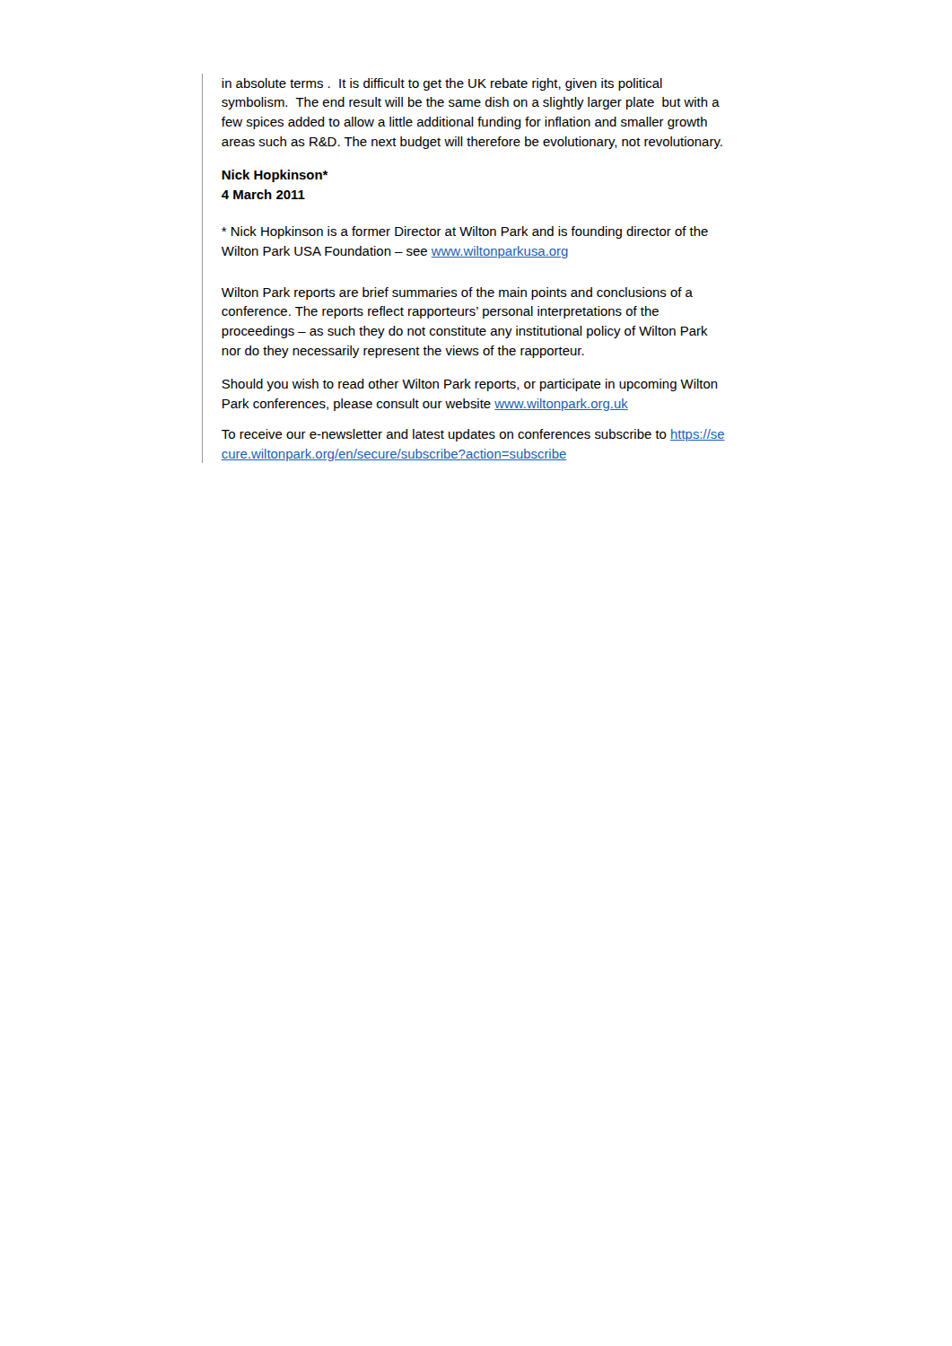in absolute terms . It is difficult to get the UK rebate right, given its political symbolism. The end result will be the same dish on a slightly larger plate but with a few spices added to allow a little additional funding for inflation and smaller growth areas such as R&D. The next budget will therefore be evolutionary, not revolutionary.
Nick Hopkinson*4 March 2011
* Nick Hopkinson is a former Director at Wilton Park and is founding director of the Wilton Park USA Foundation – see www.wiltonparkusa.org
Wilton Park reports are brief summaries of the main points and conclusions of a conference. The reports reflect rapporteurs’ personal interpretations of the proceedings – as such they do not constitute any institutional policy of Wilton Park nor do they necessarily represent the views of the rapporteur.
Should you wish to read other Wilton Park reports, or participate in upcoming Wilton Park conferences, please consult our website www.wiltonpark.org.uk
To receive our e-newsletter and latest updates on conferences subscribe to https://secure.wiltonpark.org/en/secure/subscribe?action=subscribe